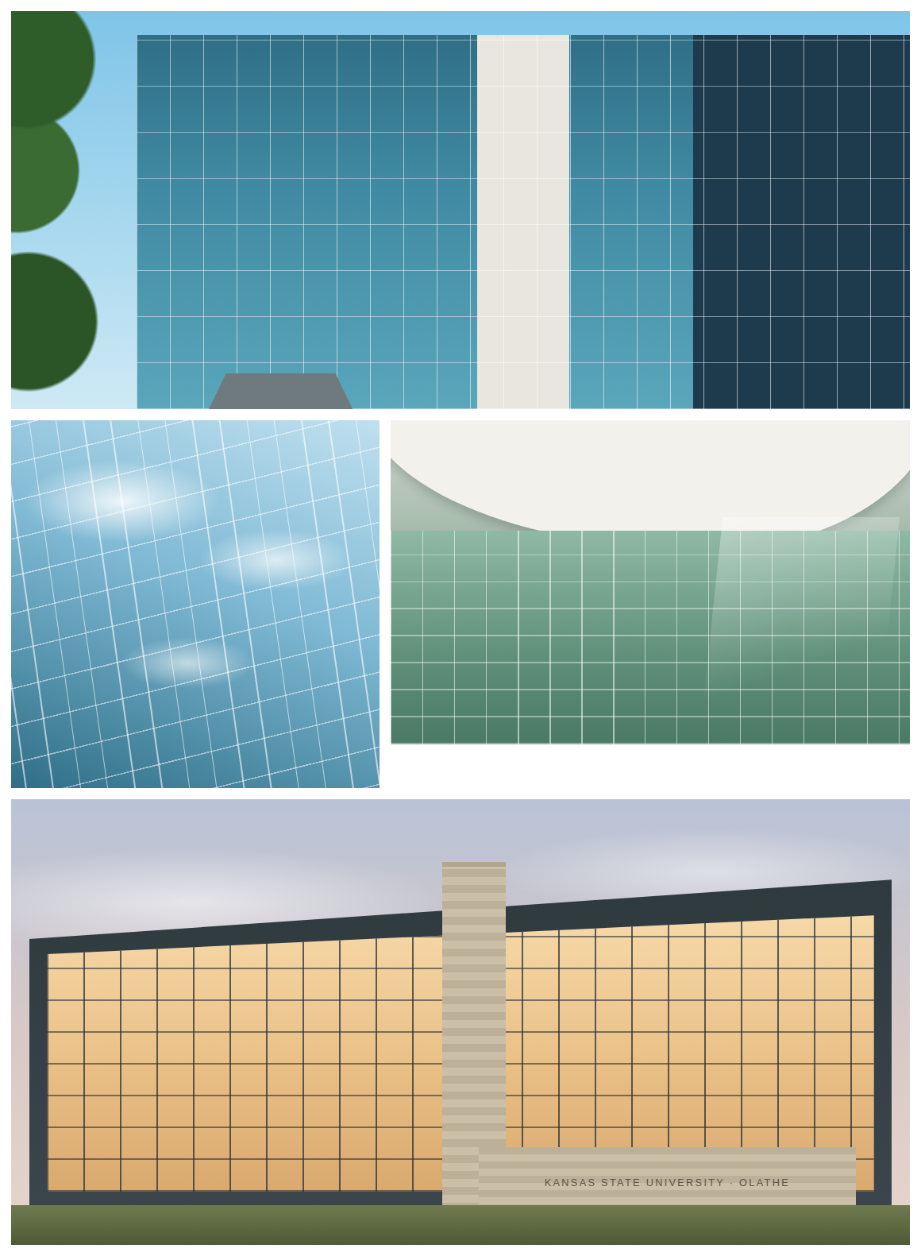Architectural glass project gallery
Four-storey office building with blue-green curtain wall glazing, pale stone piers and a dark glass corner wing, photographed against a clear sky with evergreen foliage at the left edge.
Close, angled view along a gridded glass facade; white clouds and blue sky are mirrored across the tinted panes.
Curved white soffit sweeping above green-tinted glazing, with the adjacent wing and sunshades reflected in the glass.
Kansas State University · Olathe
Kansas State University – Olathe at dusk: a tall glazed atrium glows with warm interior light beside a stone pier and a low stone wall lettered “Kansas State University · Olathe”.